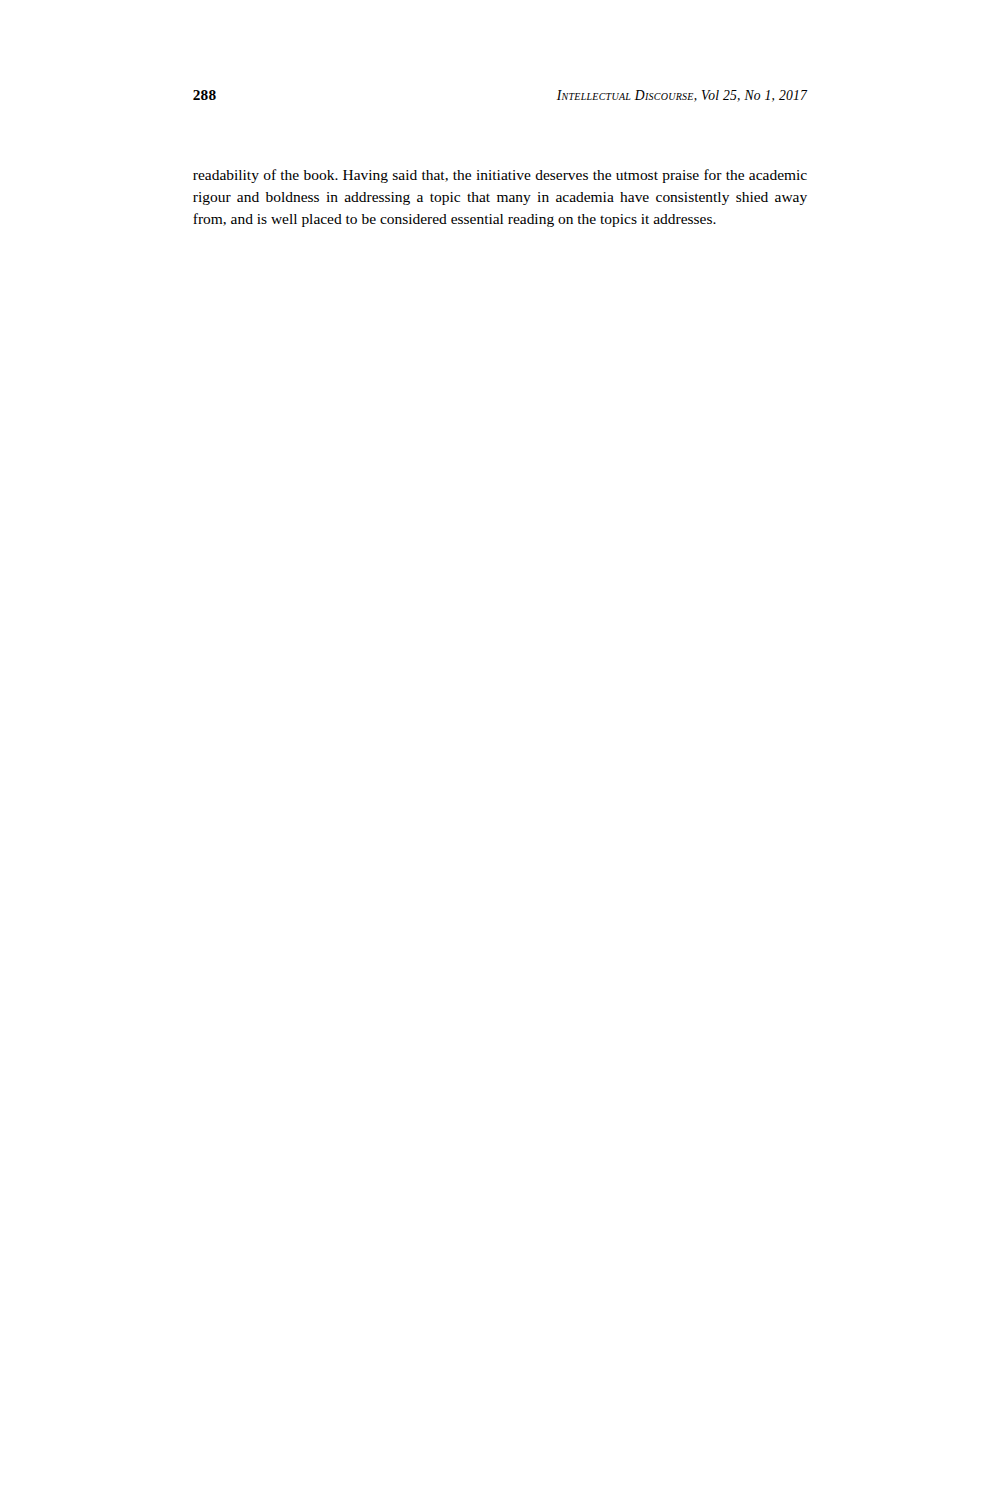288 Intellectual Discourse, Vol 25, No 1, 2017
readability of the book. Having said that, the initiative deserves the utmost praise for the academic rigour and boldness in addressing a topic that many in academia have consistently shied away from, and is well placed to be considered essential reading on the topics it addresses.